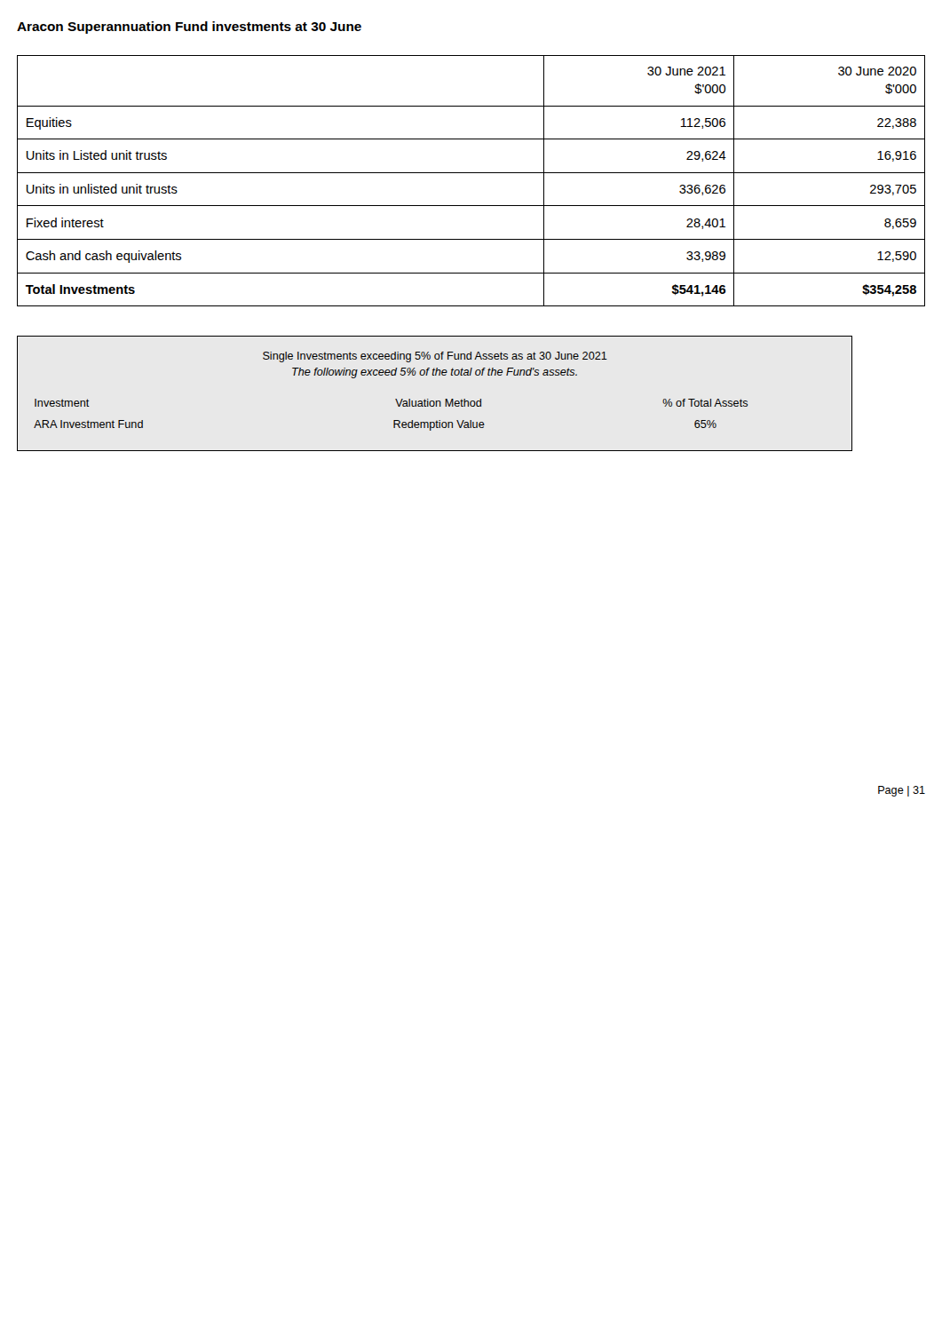Aracon Superannuation Fund investments at 30 June
| | 30 June 2021 $'000 | 30 June 2020 $'000 |
| --- | --- | --- |
| Equities | 112,506 | 22,388 |
| Units in Listed unit trusts | 29,624 | 16,916 |
| Units in unlisted unit trusts | 336,626 | 293,705 |
| Fixed interest | 28,401 | 8,659 |
| Cash and cash equivalents | 33,989 | 12,590 |
| Total Investments | $541,146 | $354,258 |
Single Investments exceeding 5% of Fund Assets as at 30 June 2021
The following exceed 5% of the total of the Fund's assets.
| Investment | Valuation Method | % of Total Assets |
| ARA Investment Fund | Redemption Value | 65% |
Page | 31